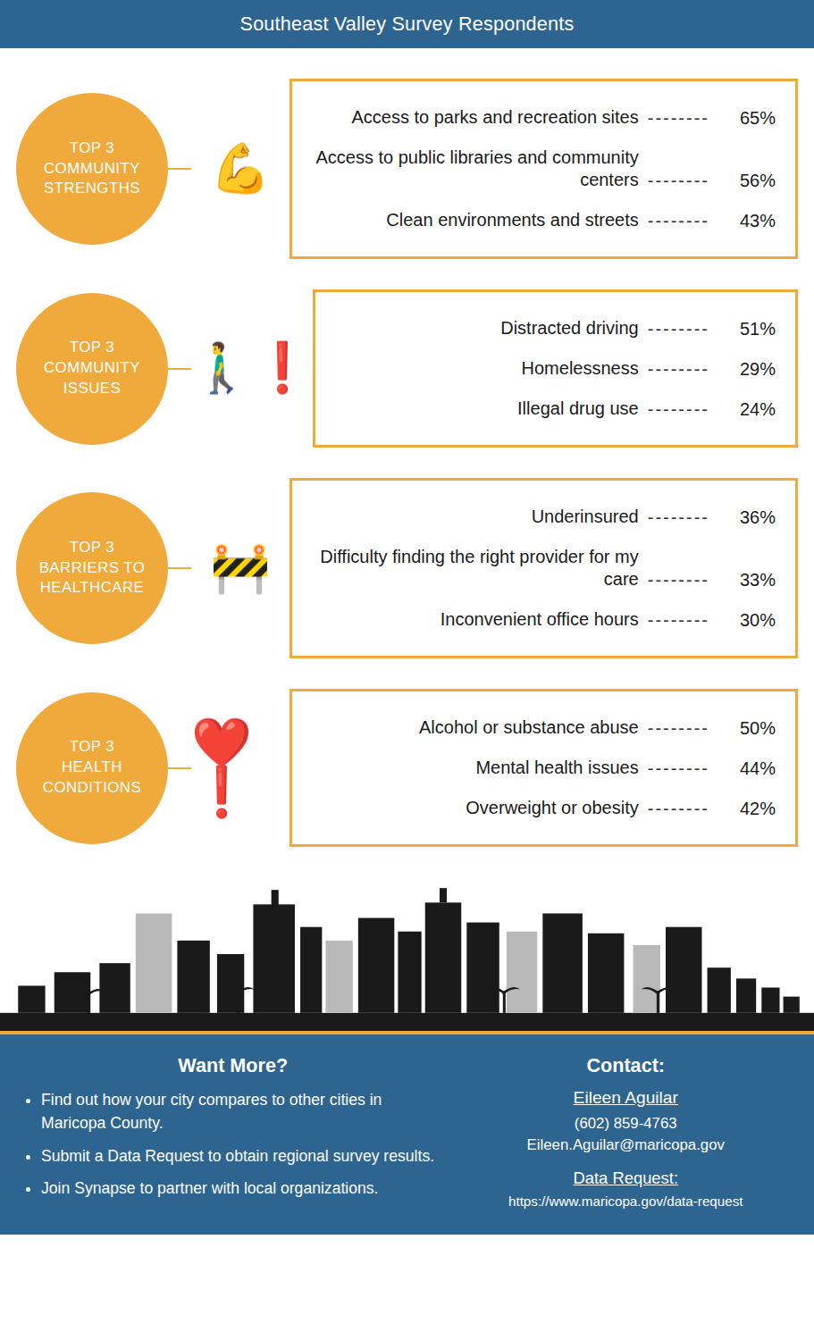Southeast Valley Survey Respondents
Top 3
Community
Strengths
💪
Access to parks and recreation sites -------- 65%
Access to public libraries and community centers -------- 56%
Clean environments and streets -------- 43%
Top 3
Community
Issues
🚶‍♂️❗
Distracted driving -------- 51%
Homelessness -------- 29%
Illegal drug use -------- 24%
Top 3
Barriers to
Healthcare
🚧
Underinsured -------- 36%
Difficulty finding the right provider for my care -------- 33%
Inconvenient office hours -------- 30%
Top 3
Health
Conditions
❤️❗
Alcohol or substance abuse -------- 50%
Mental health issues -------- 44%
Overweight or obesity -------- 42%
Want More?
Find out how your city compares to other cities in Maricopa County.
Submit a Data Request to obtain regional survey results.
Join Synapse to partner with local organizations.
Contact:
Eileen Aguilar
(602) 859-4763
Eileen.Aguilar@maricopa.gov
Data Request:
https://www.maricopa.gov/data-request